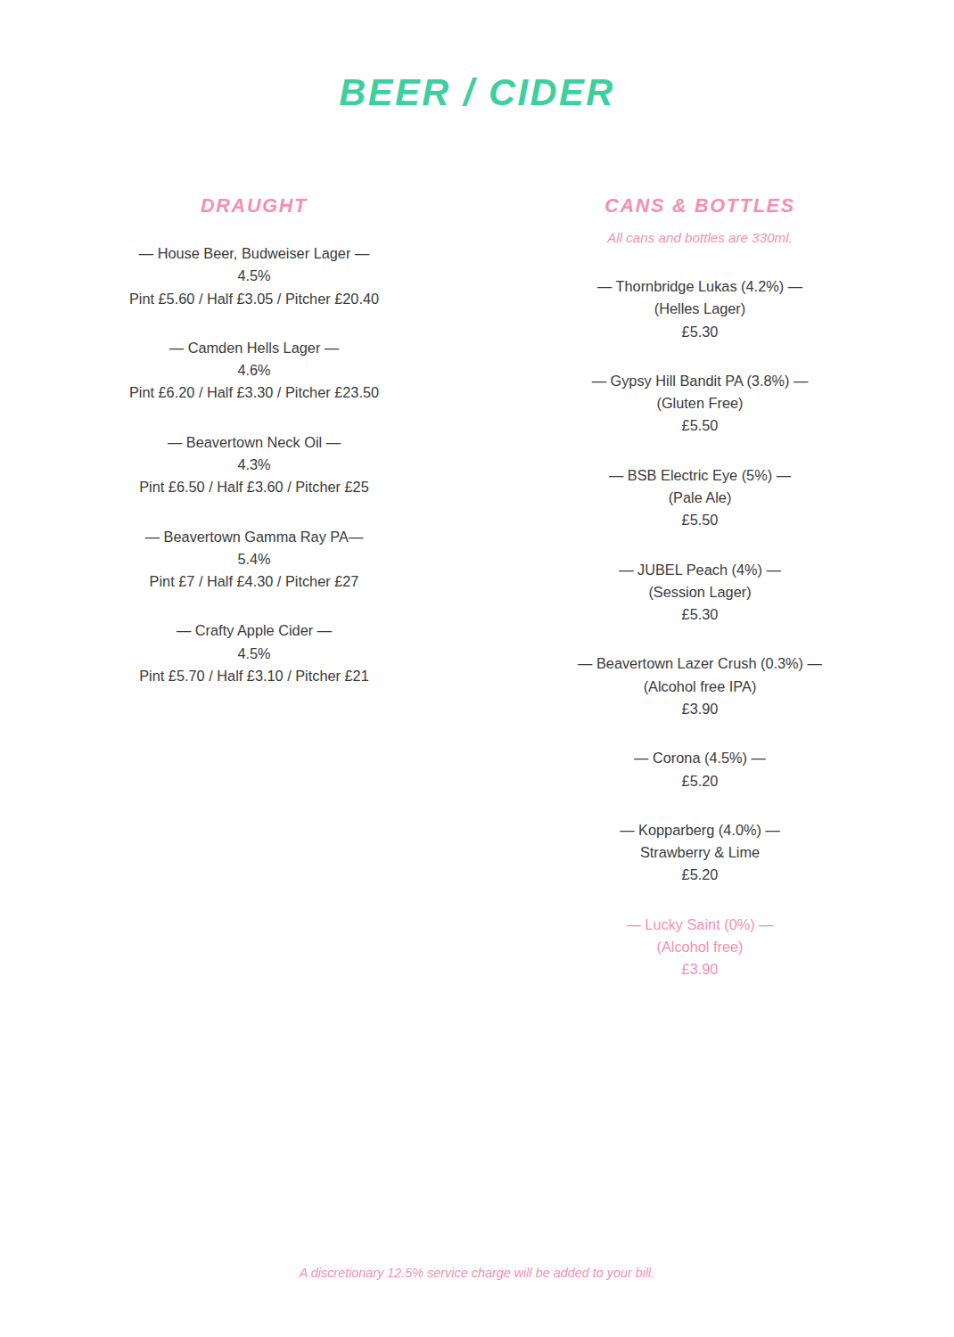Beer / Cider
Draught
— House Beer, Budweiser Lager — 4.5% Pint £5.60 / Half £3.05 / Pitcher £20.40
— Camden Hells Lager — 4.6% Pint £6.20 / Half £3.30 / Pitcher £23.50
— Beavertown Neck Oil — 4.3% Pint £6.50 / Half £3.60 / Pitcher £25
— Beavertown Gamma Ray PA— 5.4% Pint £7 / Half £4.30 / Pitcher £27
— Crafty Apple Cider — 4.5% Pint £5.70 / Half £3.10 / Pitcher £21
Cans & Bottles
All cans and bottles are 330ml.
— Thornbridge Lukas (4.2%) — (Helles Lager) £5.30
— Gypsy Hill Bandit PA (3.8%) — (Gluten Free) £5.50
— BSB Electric Eye (5%) — (Pale Ale) £5.50
— JUBEL Peach (4%) — (Session Lager) £5.30
— Beavertown Lazer Crush (0.3%) — (Alcohol free IPA) £3.90
— Corona (4.5%) — £5.20
— Kopparberg (4.0%) — Strawberry & Lime £5.20
— Lucky Saint (0%) — (Alcohol free) £3.90
A discretionary 12.5% service charge will be added to your bill.